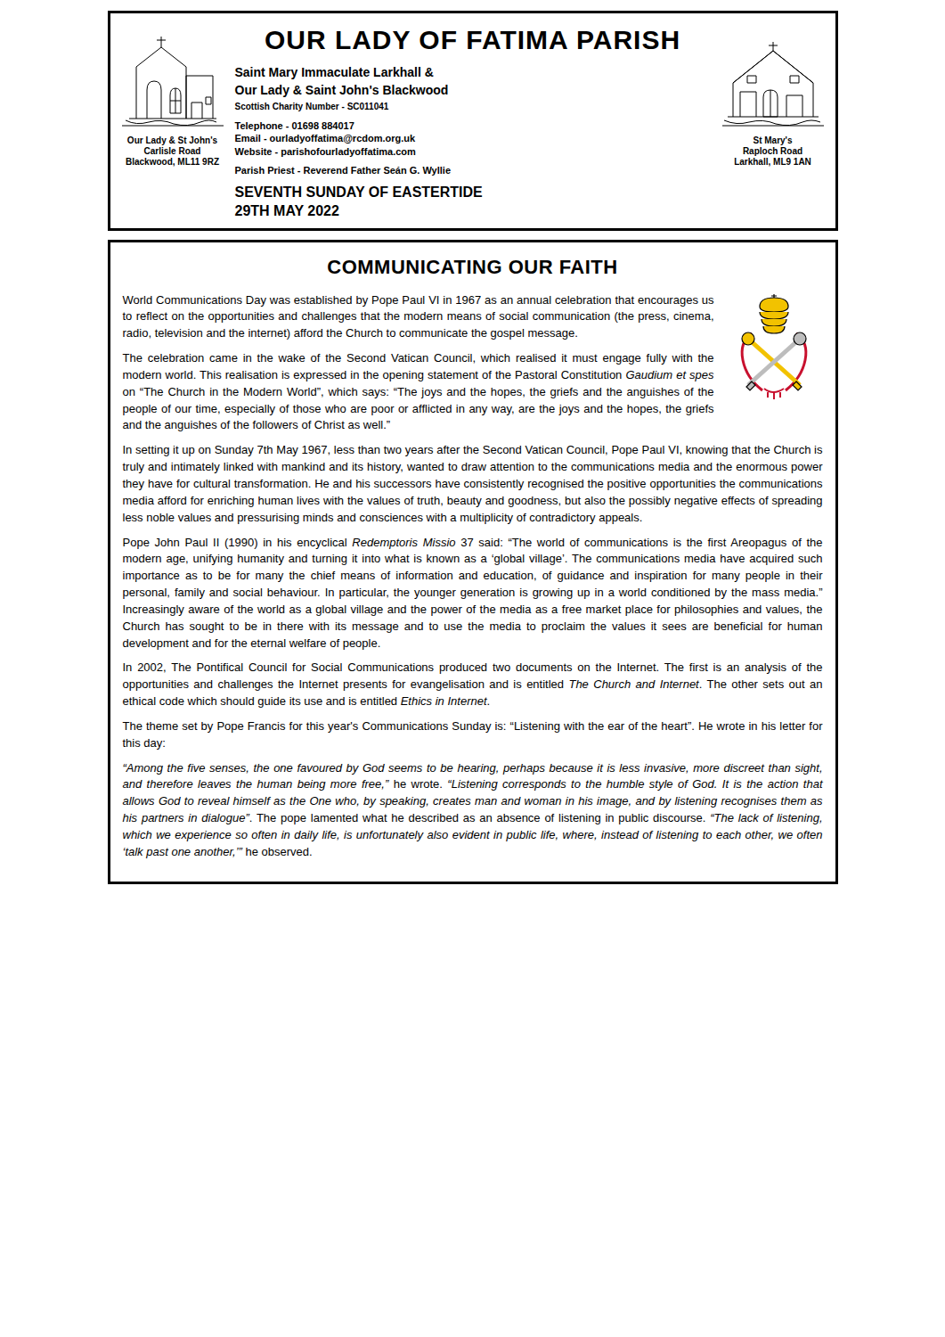Our Lady & St John's
Carlisle Road
Blackwood, ML11 9RZ
OUR LADY OF FATIMA PARISH
Saint Mary Immaculate Larkhall &
Our Lady & Saint John's Blackwood
Scottish Charity Number - SC011041
Telephone - 01698 884017
Email - ourladyoffatima@rcdom.org.uk
Website - parishofourladyoffatima.com
Parish Priest - Reverend Father Seán G. Wyllie
SEVENTH SUNDAY OF EASTERTIDE
29TH MAY 2022
St Mary's
Raploch Road
Larkhall, ML9 1AN
COMMUNICATING OUR FAITH
World Communications Day was established by Pope Paul VI in 1967 as an annual celebration that encourages us to reflect on the opportunities and challenges that the modern means of social communication (the press, cinema, radio, television and the internet) afford the Church to communicate the gospel message.
The celebration came in the wake of the Second Vatican Council, which realised it must engage fully with the modern world. This realisation is expressed in the opening statement of the Pastoral Constitution Gaudium et spes on “The Church in the Modern World”, which says: “The joys and the hopes, the griefs and the anguishes of the people of our time, especially of those who are poor or afflicted in any way, are the joys and the hopes, the griefs and the anguishes of the followers of Christ as well.”
In setting it up on Sunday 7th May 1967, less than two years after the Second Vatican Council, Pope Paul VI, knowing that the Church is truly and intimately linked with mankind and its history, wanted to draw attention to the communications media and the enormous power they have for cultural transformation. He and his successors have consistently recognised the positive opportunities the communications media afford for enriching human lives with the values of truth, beauty and goodness, but also the possibly negative effects of spreading less noble values and pressurising minds and consciences with a multiplicity of contradictory appeals.
Pope John Paul II (1990) in his encyclical Redemptoris Missio 37 said: “The world of communications is the first Areopagus of the modern age, unifying humanity and turning it into what is known as a ‘global village’. The communications media have acquired such importance as to be for many the chief means of information and education, of guidance and inspiration for many people in their personal, family and social behaviour. In particular, the younger generation is growing up in a world conditioned by the mass media.” Increasingly aware of the world as a global village and the power of the media as a free market place for philosophies and values, the Church has sought to be in there with its message and to use the media to proclaim the values it sees are beneficial for human development and for the eternal welfare of people.
In 2002, The Pontifical Council for Social Communications produced two documents on the Internet. The first is an analysis of the opportunities and challenges the Internet presents for evangelisation and is entitled The Church and Internet. The other sets out an ethical code which should guide its use and is entitled Ethics in Internet.
The theme set by Pope Francis for this year's Communications Sunday is: “Listening with the ear of the heart”. He wrote in his letter for this day:
“Among the five senses, the one favoured by God seems to be hearing, perhaps because it is less invasive, more discreet than sight, and therefore leaves the human being more free,” he wrote. “Listening corresponds to the humble style of God. It is the action that allows God to reveal himself as the One who, by speaking, creates man and woman in his image, and by listening recognises them as his partners in dialogue”. The pope lamented what he described as an absence of listening in public discourse. “The lack of listening, which we experience so often in daily life, is unfortunately also evident in public life, where, instead of listening to each other, we often ‘talk past one another,’” he observed.